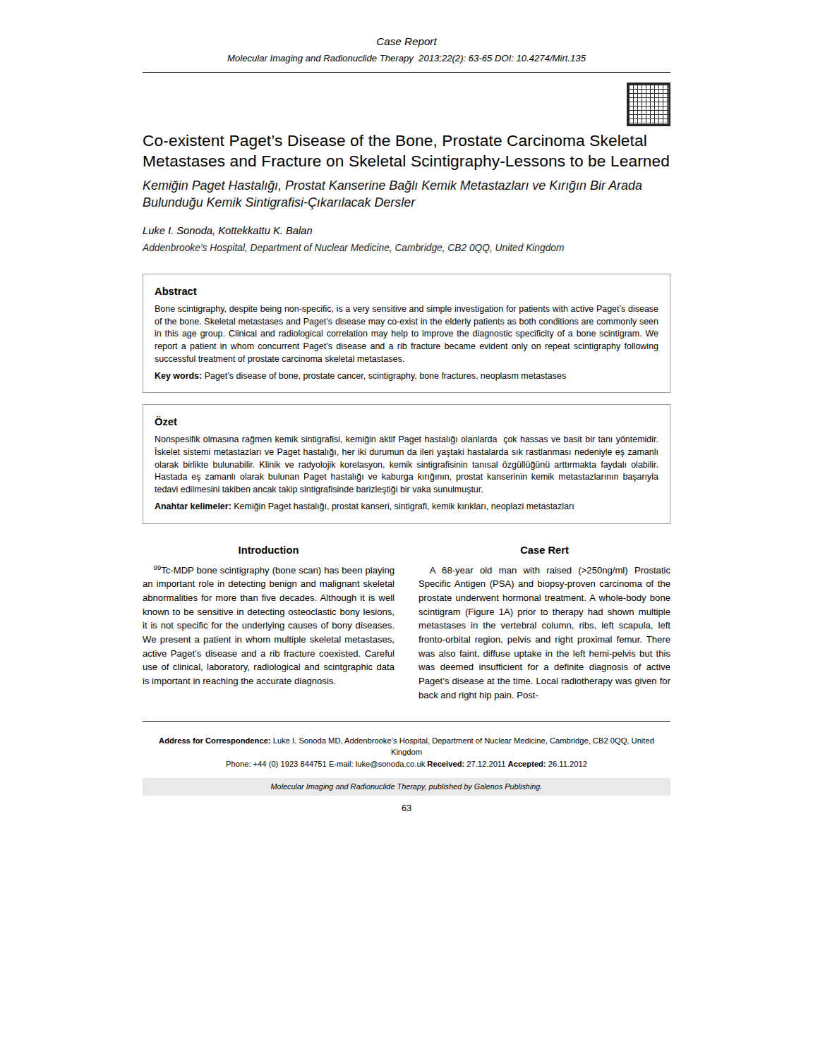Case Report
Molecular Imaging and Radionuclide Therapy 2013;22(2): 63-65 DOI: 10.4274/Mirt.135
Co-existent Paget’s Disease of the Bone, Prostate Carcinoma Skeletal Metastases and Fracture on Skeletal Scintigraphy-Lessons to be Learned
Kemiğin Paget Hastalığı, Prostat Kanserine Bağlı Kemik Metastazları ve Kırığın Bir Arada Bulunduğu Kemik Sintigrafisi-Çıkarılacak Dersler
Luke I. Sonoda, Kottekkattu K. Balan
Addenbrooke’s Hospital, Department of Nuclear Medicine, Cambridge, CB2 0QQ, United Kingdom
Abstract
Bone scintigraphy, despite being non-specific, is a very sensitive and simple investigation for patients with active Paget’s disease of the bone. Skeletal metastases and Paget’s disease may co-exist in the elderly patients as both conditions are commonly seen in this age group. Clinical and radiological correlation may help to improve the diagnostic specificity of a bone scintigram. We report a patient in whom concurrent Paget’s disease and a rib fracture became evident only on repeat scintigraphy following successful treatment of prostate carcinoma skeletal metastases.
Key words: Paget’s disease of bone, prostate cancer, scintigraphy, bone fractures, neoplasm metastases
Özet
Nonspesifik olmasına rağmen kemik sintigrafisi, kemiğin aktif Paget hastalığı olanlarda çok hassas ve basit bir tanı yöntemidir. İskelet sistemi metastazları ve Paget hastalığı, her iki durumun da ileri yaştaki hastalarda sık rastlanması nedeniyle eş zamanlı olarak birlikte bulunabilir. Klinik ve radyolojik korelasyon, kemik sintigrafisinin tanısal özgüllüğünü arttırmakta faydalı olabilir. Hastada eş zamanlı olarak bulunan Paget hastalığı ve kaburga kırığının, prostat kanserinin kemik metastazlarının başarıyla tedavi edilmesini takiben ancak takip sintigrafisinde barizleştiği bir vaka sunulmuştur.
Anahtar kelimeler: Kemiğin Paget hastalığı, prostat kanseri, sintigrafi, kemik kırıkları, neoplazi metastazları
Introduction
99Tc-MDP bone scintigraphy (bone scan) has been playing an important role in detecting benign and malignant skeletal abnormalities for more than five decades. Although it is well known to be sensitive in detecting osteoclastic bony lesions, it is not specific for the underlying causes of bony diseases. We present a patient in whom multiple skeletal metastases, active Paget’s disease and a rib fracture coexisted. Careful use of clinical, laboratory, radiological and scintgraphic data is important in reaching the accurate diagnosis.
Case Rert
A 68-year old man with raised (>250ng/ml) Prostatic Specific Antigen (PSA) and biopsy-proven carcinoma of the prostate underwent hormonal treatment. A whole-body bone scintigram (Figure 1A) prior to therapy had shown multiple metastases in the vertebral column, ribs, left scapula, left fronto-orbital region, pelvis and right proximal femur. There was also faint, diffuse uptake in the left hemi-pelvis but this was deemed insufficient for a definite diagnosis of active Paget’s disease at the time. Local radiotherapy was given for back and right hip pain. Post-
Address for Correspondence: Luke I. Sonoda MD, Addenbrooke’s Hospital, Department of Nuclear Medicine, Cambridge, CB2 0QQ, United Kingdom
Phone: +44 (0) 1923 844751 E-mail: luke@sonoda.co.uk Received: 27.12.2011 Accepted: 26.11.2012
Molecular Imaging and Radionuclide Therapy, published by Galenos Publishing.
63